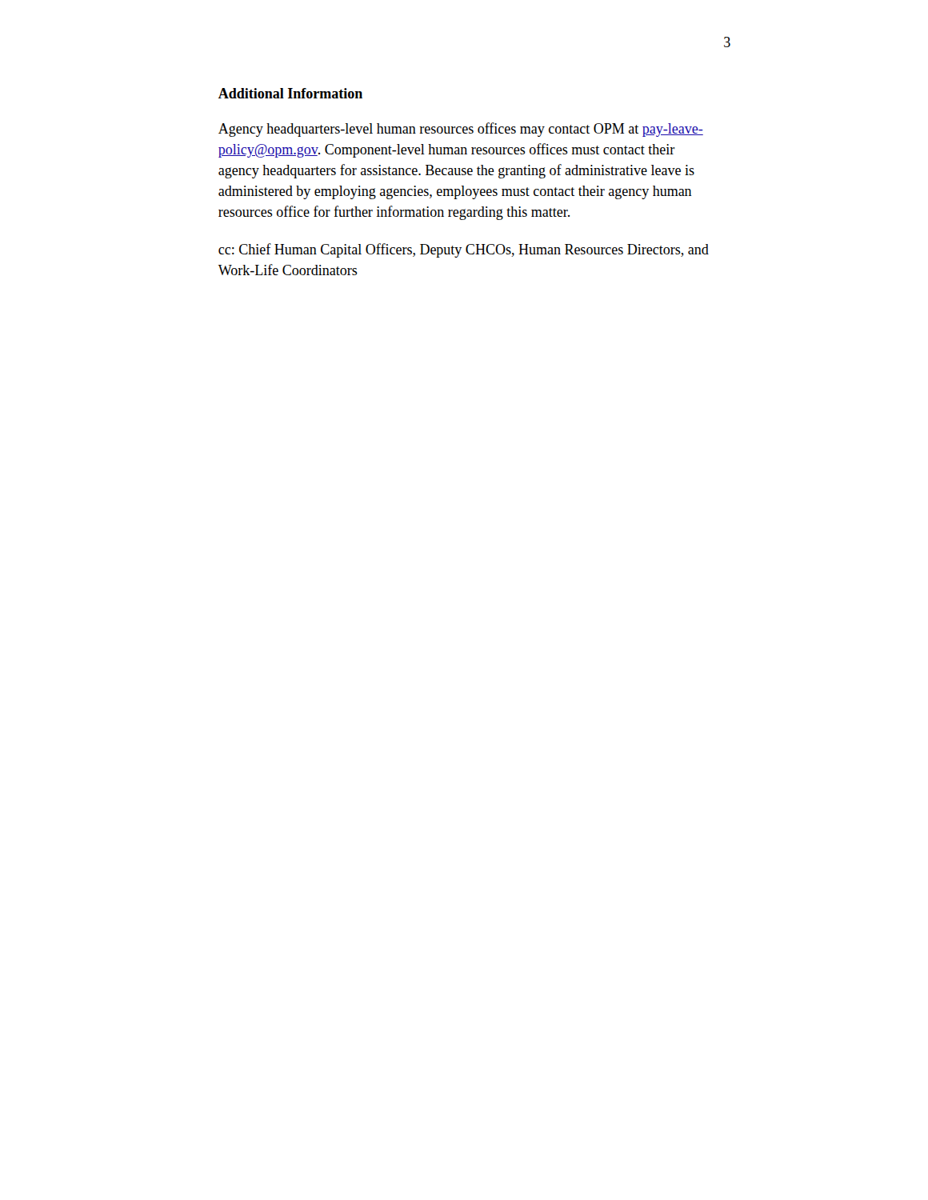3
Additional Information
Agency headquarters-level human resources offices may contact OPM at pay-leave-policy@opm.gov. Component-level human resources offices must contact their agency headquarters for assistance. Because the granting of administrative leave is administered by employing agencies, employees must contact their agency human resources office for further information regarding this matter.
cc: Chief Human Capital Officers, Deputy CHCOs, Human Resources Directors, and Work-Life Coordinators